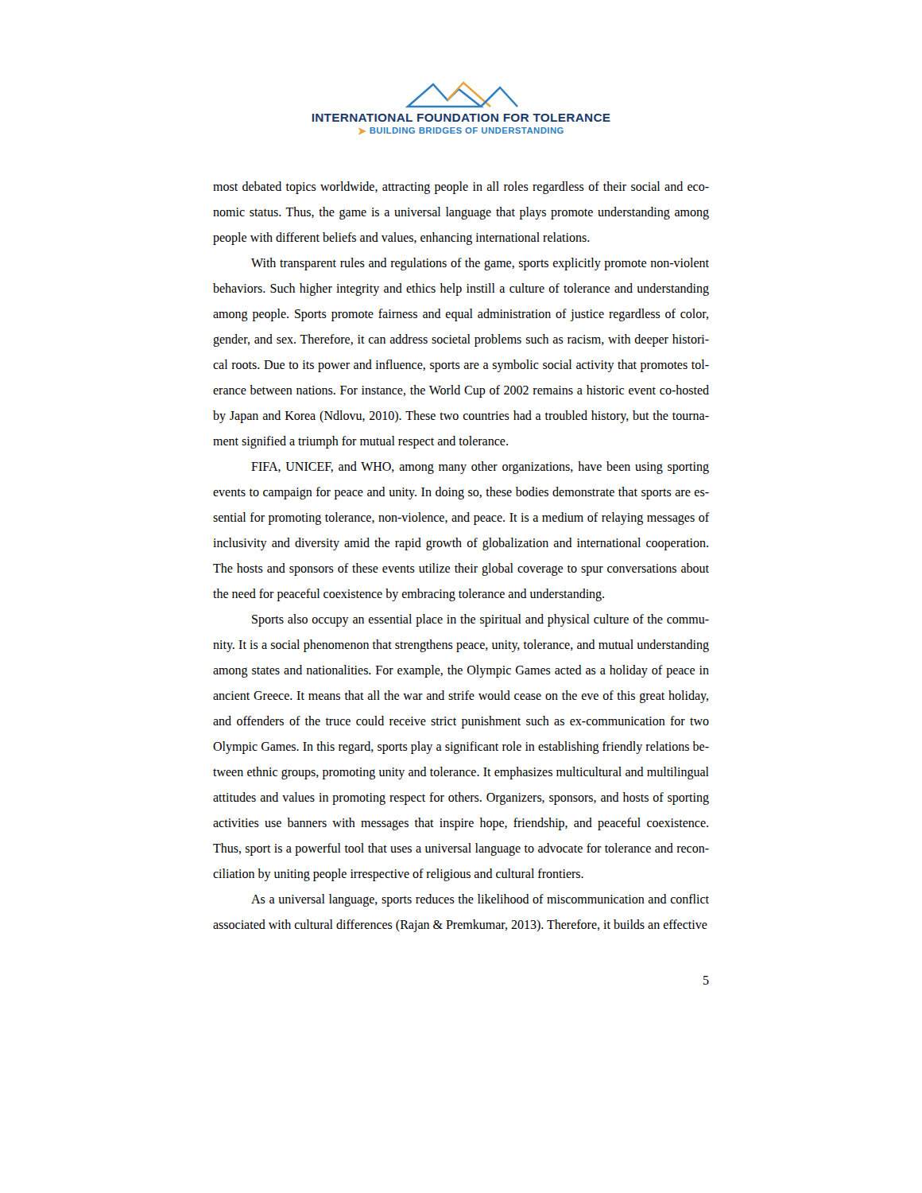INTERNATIONAL FOUNDATION FOR TOLERANCE
➤BUILDING BRIDGES OF UNDERSTANDING
most debated topics worldwide, attracting people in all roles regardless of their social and economic status. Thus, the game is a universal language that plays promote understanding among people with different beliefs and values, enhancing international relations.
With transparent rules and regulations of the game, sports explicitly promote non-violent behaviors. Such higher integrity and ethics help instill a culture of tolerance and understanding among people. Sports promote fairness and equal administration of justice regardless of color, gender, and sex. Therefore, it can address societal problems such as racism, with deeper historical roots. Due to its power and influence, sports are a symbolic social activity that promotes tolerance between nations. For instance, the World Cup of 2002 remains a historic event co-hosted by Japan and Korea (Ndlovu, 2010). These two countries had a troubled history, but the tournament signified a triumph for mutual respect and tolerance.
FIFA, UNICEF, and WHO, among many other organizations, have been using sporting events to campaign for peace and unity. In doing so, these bodies demonstrate that sports are essential for promoting tolerance, non-violence, and peace. It is a medium of relaying messages of inclusivity and diversity amid the rapid growth of globalization and international cooperation. The hosts and sponsors of these events utilize their global coverage to spur conversations about the need for peaceful coexistence by embracing tolerance and understanding.
Sports also occupy an essential place in the spiritual and physical culture of the community. It is a social phenomenon that strengthens peace, unity, tolerance, and mutual understanding among states and nationalities. For example, the Olympic Games acted as a holiday of peace in ancient Greece. It means that all the war and strife would cease on the eve of this great holiday, and offenders of the truce could receive strict punishment such as ex-communication for two Olympic Games. In this regard, sports play a significant role in establishing friendly relations between ethnic groups, promoting unity and tolerance. It emphasizes multicultural and multilingual attitudes and values in promoting respect for others. Organizers, sponsors, and hosts of sporting activities use banners with messages that inspire hope, friendship, and peaceful coexistence. Thus, sport is a powerful tool that uses a universal language to advocate for tolerance and reconciliation by uniting people irrespective of religious and cultural frontiers.
As a universal language, sports reduces the likelihood of miscommunication and conflict associated with cultural differences (Rajan & Premkumar, 2013). Therefore, it builds an effective
5